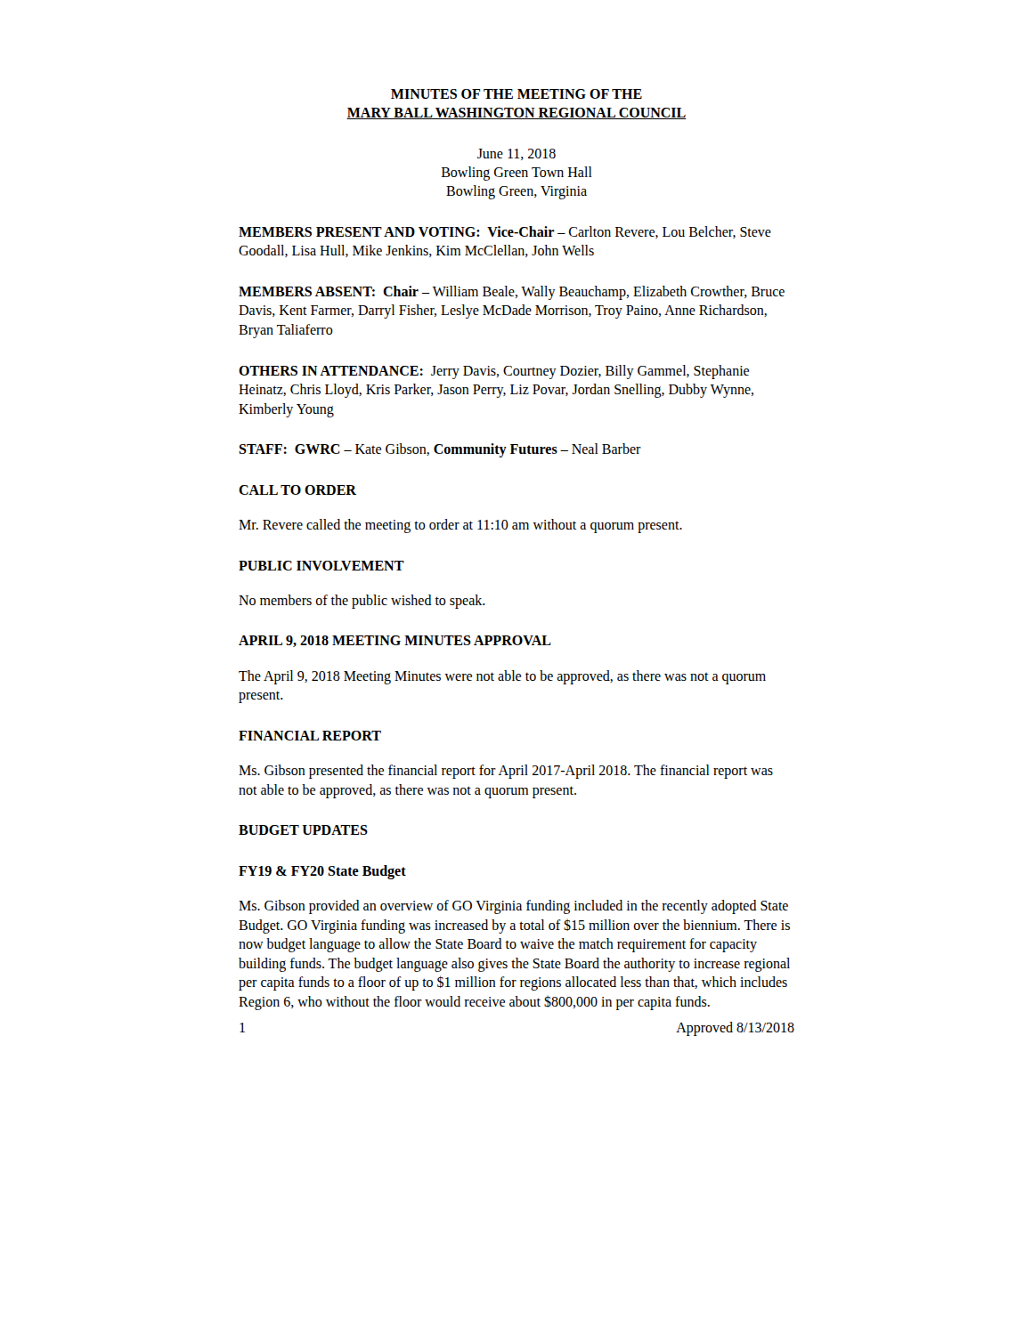MINUTES OF THE MEETING OF THE MARY BALL WASHINGTON REGIONAL COUNCIL
June 11, 2018
Bowling Green Town Hall
Bowling Green, Virginia
MEMBERS PRESENT AND VOTING: Vice-Chair – Carlton Revere, Lou Belcher, Steve Goodall, Lisa Hull, Mike Jenkins, Kim McClellan, John Wells
MEMBERS ABSENT: Chair – William Beale, Wally Beauchamp, Elizabeth Crowther, Bruce Davis, Kent Farmer, Darryl Fisher, Leslye McDade Morrison, Troy Paino, Anne Richardson, Bryan Taliaferro
OTHERS IN ATTENDANCE: Jerry Davis, Courtney Dozier, Billy Gammel, Stephanie Heinatz, Chris Lloyd, Kris Parker, Jason Perry, Liz Povar, Jordan Snelling, Dubby Wynne, Kimberly Young
STAFF: GWRC – Kate Gibson, Community Futures – Neal Barber
CALL TO ORDER
Mr. Revere called the meeting to order at 11:10 am without a quorum present.
PUBLIC INVOLVEMENT
No members of the public wished to speak.
APRIL 9, 2018 MEETING MINUTES APPROVAL
The April 9, 2018 Meeting Minutes were not able to be approved, as there was not a quorum present.
FINANCIAL REPORT
Ms. Gibson presented the financial report for April 2017-April 2018. The financial report was not able to be approved, as there was not a quorum present.
BUDGET UPDATES
FY19 & FY20 State Budget
Ms. Gibson provided an overview of GO Virginia funding included in the recently adopted State Budget. GO Virginia funding was increased by a total of $15 million over the biennium. There is now budget language to allow the State Board to waive the match requirement for capacity building funds. The budget language also gives the State Board the authority to increase regional per capita funds to a floor of up to $1 million for regions allocated less than that, which includes Region 6, who without the floor would receive about $800,000 in per capita funds.
1
Approved 8/13/2018